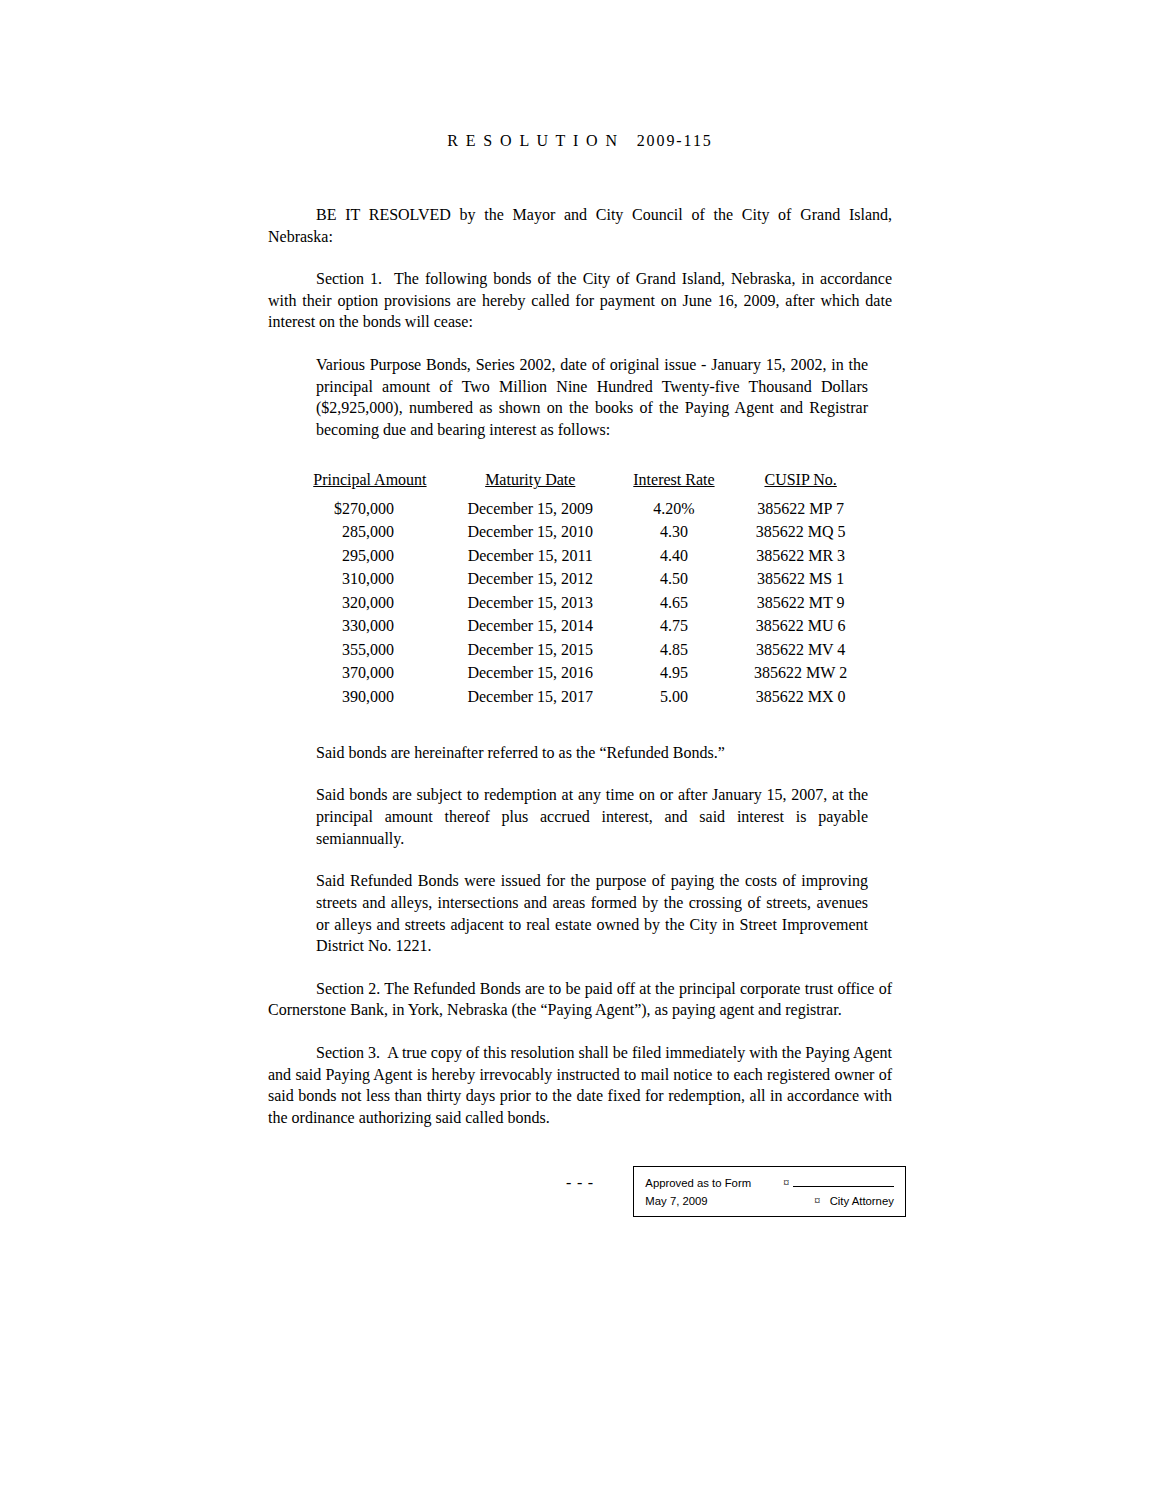R E S O L U T I O N 2009-115
BE IT RESOLVED by the Mayor and City Council of the City of Grand Island, Nebraska:
Section 1. The following bonds of the City of Grand Island, Nebraska, in accordance with their option provisions are hereby called for payment on June 16, 2009, after which date interest on the bonds will cease:
Various Purpose Bonds, Series 2002, date of original issue - January 15, 2002, in the principal amount of Two Million Nine Hundred Twenty-five Thousand Dollars ($2,925,000), numbered as shown on the books of the Paying Agent and Registrar becoming due and bearing interest as follows:
| Principal Amount | Maturity Date | Interest Rate | CUSIP No. |
| --- | --- | --- | --- |
| $270,000 | December 15, 2009 | 4.20% | 385622 MP 7 |
| 285,000 | December 15, 2010 | 4.30 | 385622 MQ 5 |
| 295,000 | December 15, 2011 | 4.40 | 385622 MR 3 |
| 310,000 | December 15, 2012 | 4.50 | 385622 MS 1 |
| 320,000 | December 15, 2013 | 4.65 | 385622 MT 9 |
| 330,000 | December 15, 2014 | 4.75 | 385622 MU 6 |
| 355,000 | December 15, 2015 | 4.85 | 385622 MV 4 |
| 370,000 | December 15, 2016 | 4.95 | 385622 MW 2 |
| 390,000 | December 15, 2017 | 5.00 | 385622 MX 0 |
Said bonds are hereinafter referred to as the “Refunded Bonds.”
Said bonds are subject to redemption at any time on or after January 15, 2007, at the principal amount thereof plus accrued interest, and said interest is payable semiannually.
Said Refunded Bonds were issued for the purpose of paying the costs of improving streets and alleys, intersections and areas formed by the crossing of streets, avenues or alleys and streets adjacent to real estate owned by the City in Street Improvement District No. 1221.
Section 2. The Refunded Bonds are to be paid off at the principal corporate trust office of Cornerstone Bank, in York, Nebraska (the “Paying Agent”), as paying agent and registrar.
Section 3. A true copy of this resolution shall be filed immediately with the Paying Agent and said Paying Agent is hereby irrevocably instructed to mail notice to each registered owner of said bonds not less than thirty days prior to the date fixed for redemption, all in accordance with the ordinance authorizing said called bonds.
- - -
Approved as to Form ¤
May 7, 2009 ¤ City Attorney